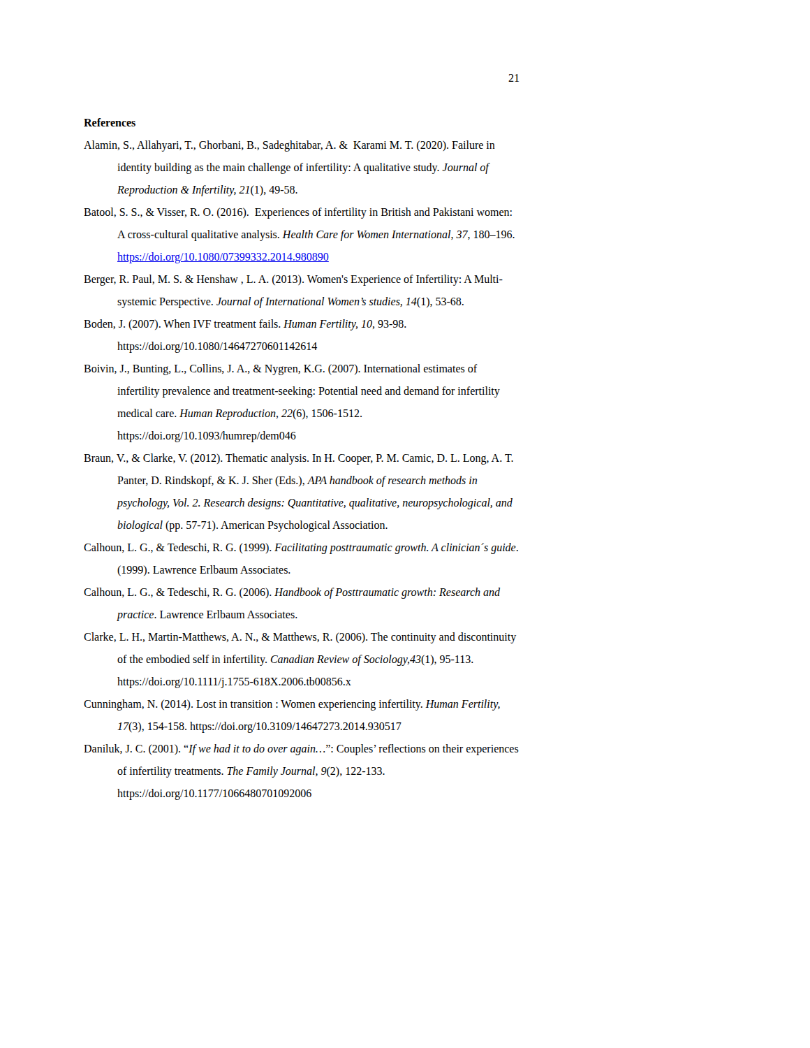21
References
Alamin, S., Allahyari, T., Ghorbani, B., Sadeghitabar, A. & Karami M. T. (2020). Failure in identity building as the main challenge of infertility: A qualitative study. Journal of Reproduction & Infertility, 21(1), 49-58.
Batool, S. S., & Visser, R. O. (2016). Experiences of infertility in British and Pakistani women: A cross-cultural qualitative analysis. Health Care for Women International, 37, 180–196. https://doi.org/10.1080/07399332.2014.980890
Berger, R. Paul, M. S. & Henshaw , L. A. (2013). Women's Experience of Infertility: A Multi-systemic Perspective. Journal of International Women’s studies, 14(1), 53-68.
Boden, J. (2007). When IVF treatment fails. Human Fertility, 10, 93-98. https://doi.org/10.1080/14647270601142614
Boivin, J., Bunting, L., Collins, J. A., & Nygren, K.G. (2007). International estimates of infertility prevalence and treatment-seeking: Potential need and demand for infertility medical care. Human Reproduction, 22(6), 1506-1512. https://doi.org/10.1093/humrep/dem046
Braun, V., & Clarke, V. (2012). Thematic analysis. In H. Cooper, P. M. Camic, D. L. Long, A. T. Panter, D. Rindskopf, & K. J. Sher (Eds.), APA handbook of research methods in psychology, Vol. 2. Research designs: Quantitative, qualitative, neuropsychological, and biological (pp. 57-71). American Psychological Association.
Calhoun, L. G., & Tedeschi, R. G. (1999). Facilitating posttraumatic growth. A clinician´s guide. (1999). Lawrence Erlbaum Associates.
Calhoun, L. G., & Tedeschi, R. G. (2006). Handbook of Posttraumatic growth: Research and practice. Lawrence Erlbaum Associates.
Clarke, L. H., Martin-Matthews, A. N., & Matthews, R. (2006). The continuity and discontinuity of the embodied self in infertility. Canadian Review of Sociology,43(1), 95-113. https://doi.org/10.1111/j.1755-618X.2006.tb00856.x
Cunningham, N. (2014). Lost in transition : Women experiencing infertility. Human Fertility, 17(3), 154-158. https://doi.org/10.3109/14647273.2014.930517
Daniluk, J. C. (2001). “If we had it to do over again…”: Couples’ reflections on their experiences of infertility treatments. The Family Journal, 9(2), 122-133. https://doi.org/10.1177/1066480701092006